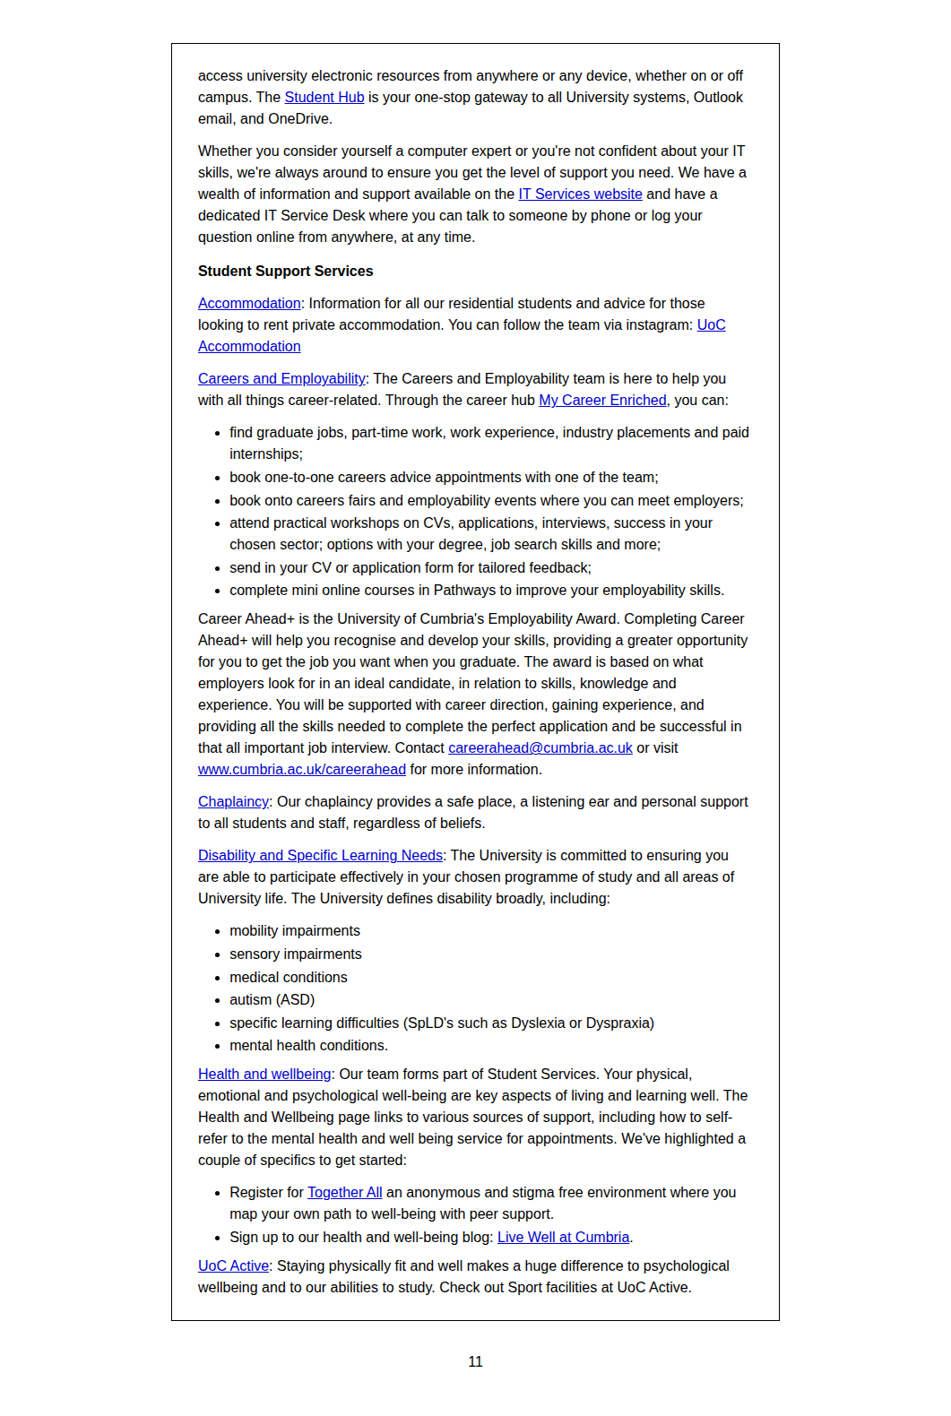access university electronic resources from anywhere or any device, whether on or off campus. The Student Hub is your one-stop gateway to all University systems, Outlook email, and OneDrive.
Whether you consider yourself a computer expert or you're not confident about your IT skills, we're always around to ensure you get the level of support you need. We have a wealth of information and support available on the IT Services website and have a dedicated IT Service Desk where you can talk to someone by phone or log your question online from anywhere, at any time.
Student Support Services
Accommodation: Information for all our residential students and advice for those looking to rent private accommodation. You can follow the team via instagram: UoC Accommodation
Careers and Employability: The Careers and Employability team is here to help you with all things career-related. Through the career hub My Career Enriched, you can:
find graduate jobs, part-time work, work experience, industry placements and paid internships;
book one-to-one careers advice appointments with one of the team;
book onto careers fairs and employability events where you can meet employers;
attend practical workshops on CVs, applications, interviews, success in your chosen sector; options with your degree, job search skills and more;
send in your CV or application form for tailored feedback;
complete mini online courses in Pathways to improve your employability skills.
Career Ahead+ is the University of Cumbria's Employability Award. Completing Career Ahead+ will help you recognise and develop your skills, providing a greater opportunity for you to get the job you want when you graduate. The award is based on what employers look for in an ideal candidate, in relation to skills, knowledge and experience. You will be supported with career direction, gaining experience, and providing all the skills needed to complete the perfect application and be successful in that all important job interview. Contact careerahead@cumbria.ac.uk or visit www.cumbria.ac.uk/careerahead for more information.
Chaplaincy: Our chaplaincy provides a safe place, a listening ear and personal support to all students and staff, regardless of beliefs.
Disability and Specific Learning Needs: The University is committed to ensuring you are able to participate effectively in your chosen programme of study and all areas of University life. The University defines disability broadly, including:
mobility impairments
sensory impairments
medical conditions
autism (ASD)
specific learning difficulties (SpLD's such as Dyslexia or Dyspraxia)
mental health conditions.
Health and wellbeing: Our team forms part of Student Services. Your physical, emotional and psychological well-being are key aspects of living and learning well. The Health and Wellbeing page links to various sources of support, including how to self-refer to the mental health and well being service for appointments. We've highlighted a couple of specifics to get started:
Register for Together All an anonymous and stigma free environment where you map your own path to well-being with peer support.
Sign up to our health and well-being blog: Live Well at Cumbria.
UoC Active: Staying physically fit and well makes a huge difference to psychological wellbeing and to our abilities to study. Check out Sport facilities at UoC Active.
11